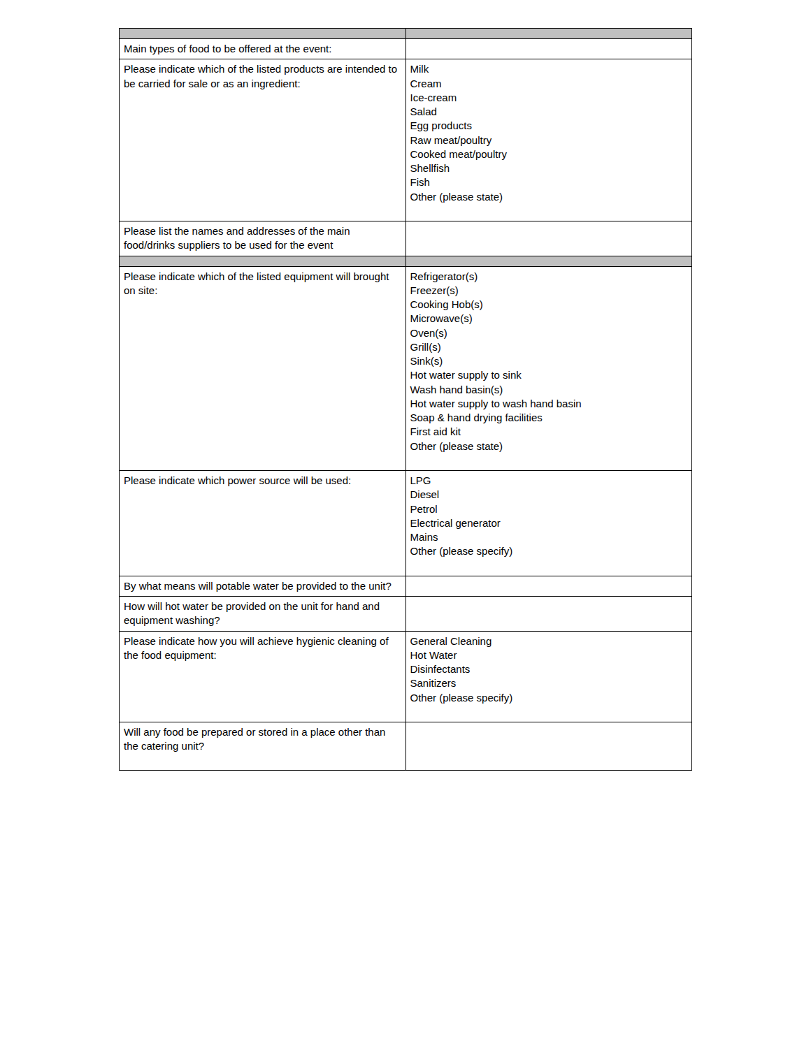| Main types of food to be offered at the event: | |
| Please indicate which of the listed products are intended to be carried for sale or as an ingredient: | Milk Cream Ice-cream Salad Egg products Raw meat/poultry Cooked meat/poultry Shellfish Fish Other (please state) |
| Please list the names and addresses of the main food/drinks suppliers to be used for the event | |
| Please indicate which of the listed equipment will brought on site: | Refrigerator(s) Freezer(s) Cooking Hob(s) Microwave(s) Oven(s) Grill(s) Sink(s) Hot water supply to sink Wash hand basin(s) Hot water supply to wash hand basin Soap & hand drying facilities First aid kit Other (please state) |
| Please indicate which power source will be used: | LPG Diesel Petrol Electrical generator Mains Other (please specify) |
| By what means will potable water be provided to the unit? | |
| How will hot water be provided on the unit for hand and equipment washing? | |
| Please indicate how you will achieve hygienic cleaning of the food equipment: | General Cleaning Hot Water Disinfectants Sanitizers Other (please specify) |
| Will any food be prepared or stored in a place other than the catering unit? | |